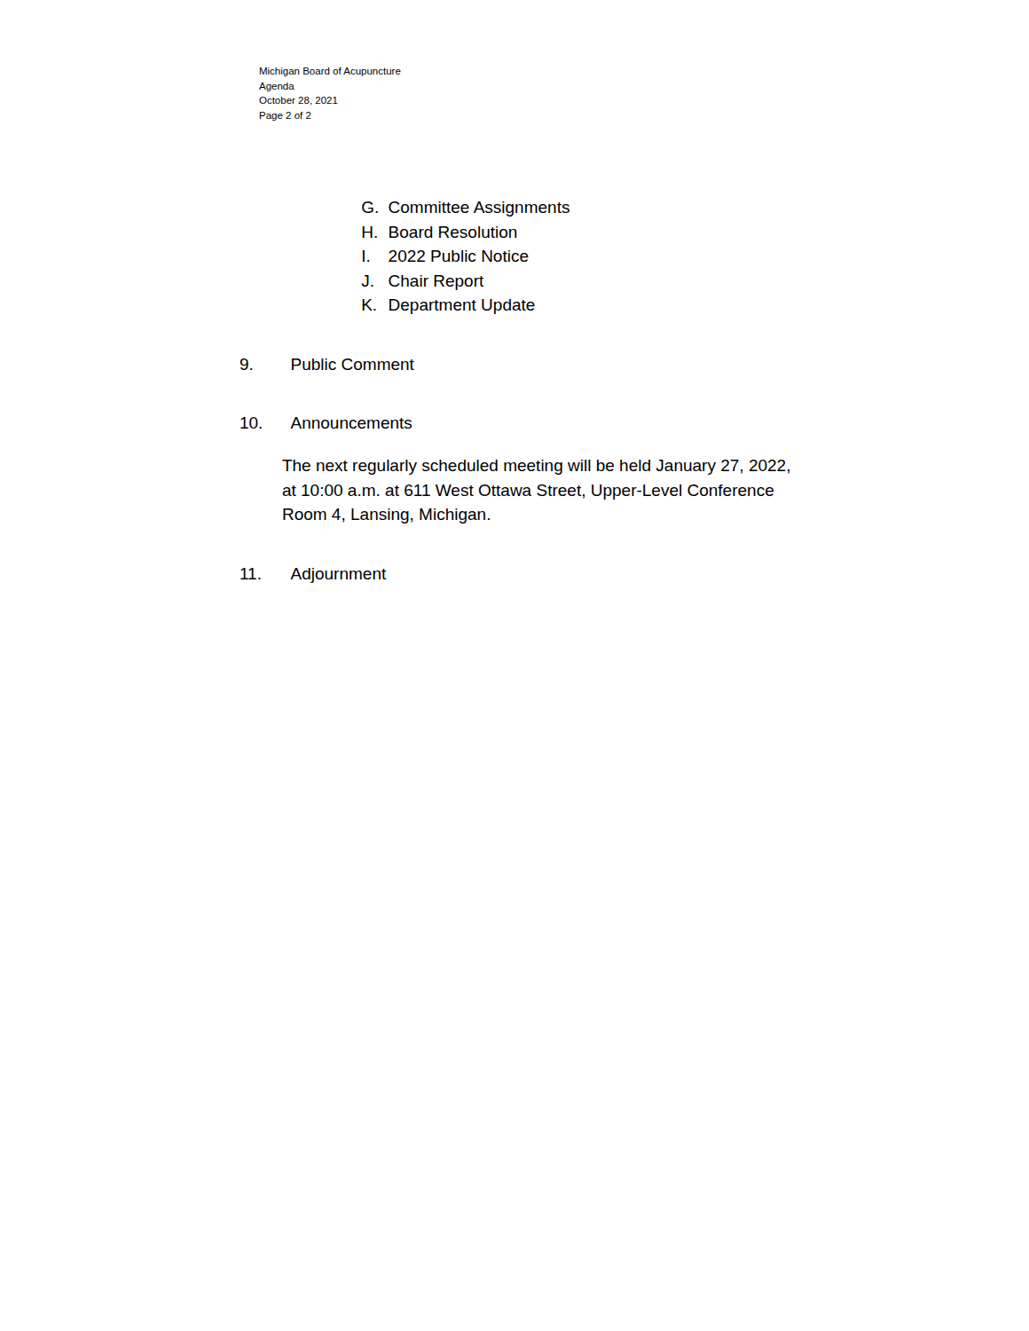Michigan Board of Acupuncture
Agenda
October 28, 2021
Page 2 of 2
G. Committee Assignments
H. Board Resolution
I. 2022 Public Notice
J. Chair Report
K. Department Update
9. Public Comment
10. Announcements
The next regularly scheduled meeting will be held January 27, 2022, at 10:00 a.m. at 611 West Ottawa Street, Upper-Level Conference Room 4, Lansing, Michigan.
11. Adjournment